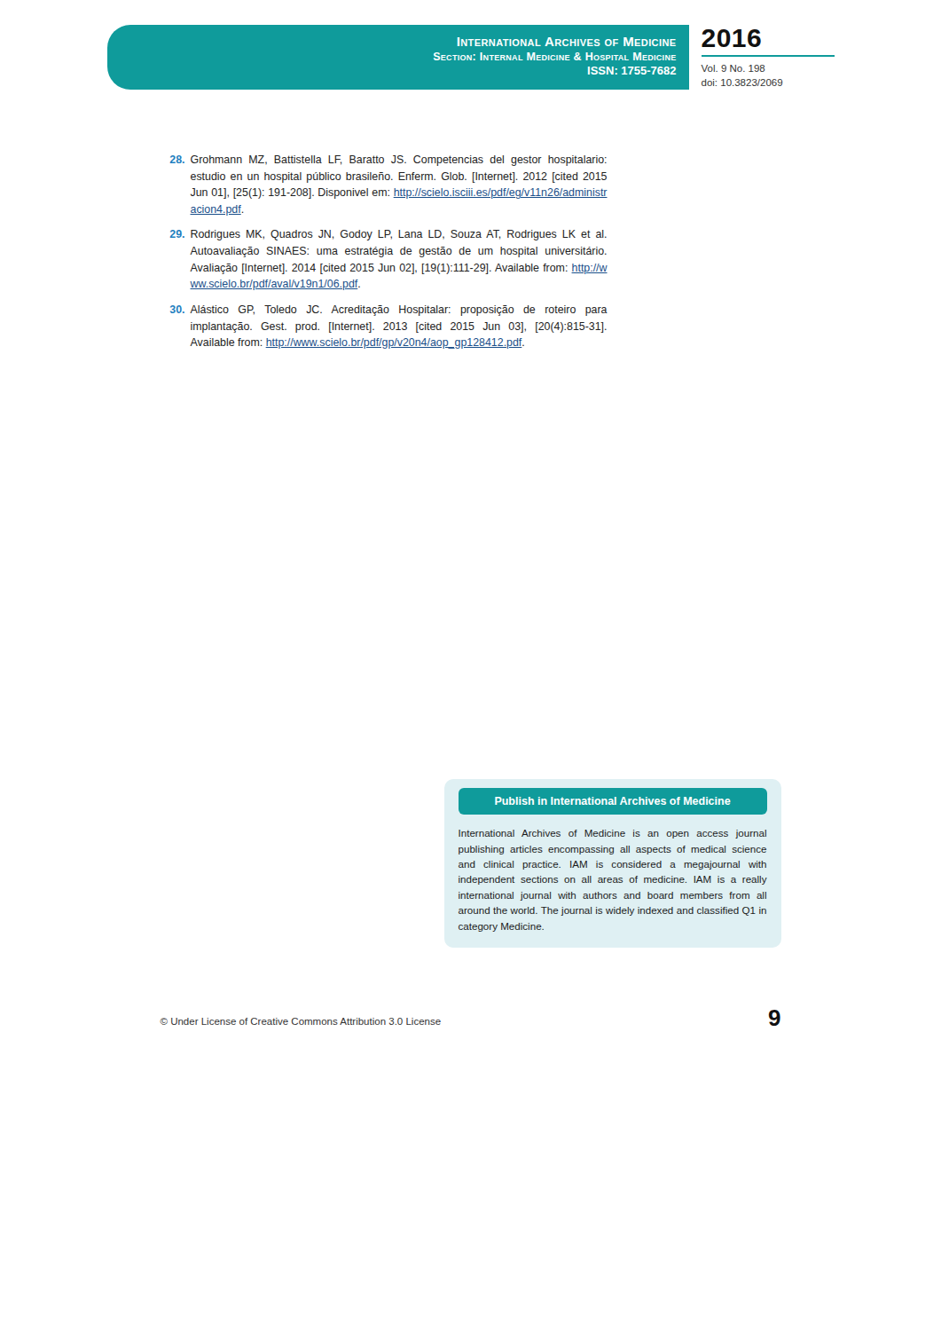International Archives of Medicine
Section: Internal Medicine & Hospital Medicine
ISSN: 1755-7682
2016
Vol. 9 No. 198
doi: 10.3823/2069
28. Grohmann MZ, Battistella LF, Baratto JS. Competencias del gestor hospitalario: estudio en un hospital público brasileño. Enferm. Glob. [Internet]. 2012 [cited 2015 Jun 01], [25(1): 191-208]. Disponivel em: http://scielo.isciii.es/pdf/eg/v11n26/administracion4.pdf.
29. Rodrigues MK, Quadros JN, Godoy LP, Lana LD, Souza AT, Rodrigues LK et al. Autoavaliação SINAES: uma estratégia de gestão de um hospital universitário. Avaliação [Internet]. 2014 [cited 2015 Jun 02], [19(1):111-29]. Available from: http://www.scielo.br/pdf/aval/v19n1/06.pdf.
30. Alástico GP, Toledo JC. Acreditação Hospitalar: proposição de roteiro para implantação. Gest. prod. [Internet]. 2013 [cited 2015 Jun 03], [20(4):815-31]. Available from: http://www.scielo.br/pdf/gp/v20n4/aop_gp128412.pdf.
Publish in International Archives of Medicine
International Archives of Medicine is an open access journal publishing articles encompassing all aspects of medical science and clinical practice. IAM is considered a megajournal with independent sections on all areas of medicine. IAM is a really international journal with authors and board members from all around the world. The journal is widely indexed and classified Q1 in category Medicine.
© Under License of Creative Commons Attribution 3.0 License
9